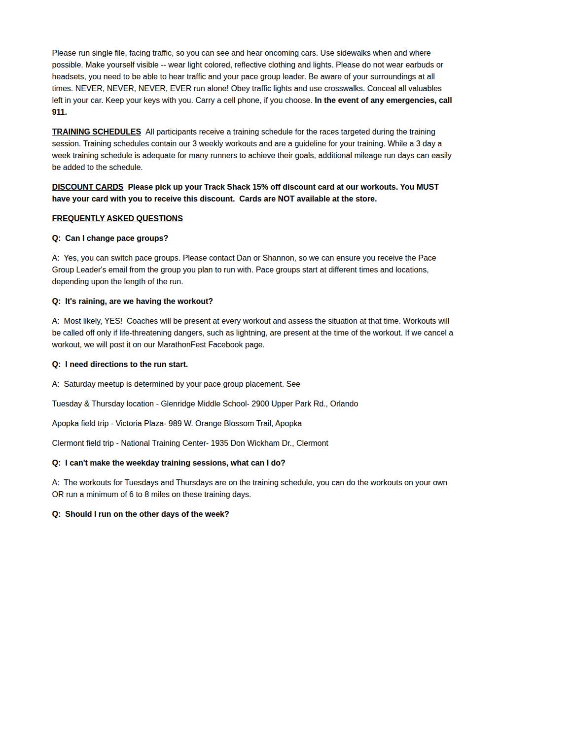Please run single file, facing traffic, so you can see and hear oncoming cars. Use sidewalks when and where possible. Make yourself visible -- wear light colored, reflective clothing and lights. Please do not wear earbuds or headsets, you need to be able to hear traffic and your pace group leader. Be aware of your surroundings at all times. NEVER, NEVER, NEVER, EVER run alone! Obey traffic lights and use crosswalks. Conceal all valuables left in your car. Keep your keys with you. Carry a cell phone, if you choose. In the event of any emergencies, call 911.
TRAINING SCHEDULES All participants receive a training schedule for the races targeted during the training session. Training schedules contain our 3 weekly workouts and are a guideline for your training. While a 3 day a week training schedule is adequate for many runners to achieve their goals, additional mileage run days can easily be added to the schedule.
DISCOUNT CARDS Please pick up your Track Shack 15% off discount card at our workouts. You MUST have your card with you to receive this discount. Cards are NOT available at the store.
FREQUENTLY ASKED QUESTIONS
Q: Can I change pace groups?
A: Yes, you can switch pace groups. Please contact Dan or Shannon, so we can ensure you receive the Pace Group Leader's email from the group you plan to run with. Pace groups start at different times and locations, depending upon the length of the run.
Q: It's raining, are we having the workout?
A: Most likely, YES! Coaches will be present at every workout and assess the situation at that time. Workouts will be called off only if life-threatening dangers, such as lightning, are present at the time of the workout. If we cancel a workout, we will post it on our MarathonFest Facebook page.
Q: I need directions to the run start.
A: Saturday meetup is determined by your pace group placement. See
Tuesday & Thursday location - Glenridge Middle School- 2900 Upper Park Rd., Orlando
Apopka field trip - Victoria Plaza- 989 W. Orange Blossom Trail, Apopka
Clermont field trip - National Training Center- 1935 Don Wickham Dr., Clermont
Q: I can't make the weekday training sessions, what can I do?
A: The workouts for Tuesdays and Thursdays are on the training schedule, you can do the workouts on your own OR run a minimum of 6 to 8 miles on these training days.
Q: Should I run on the other days of the week?